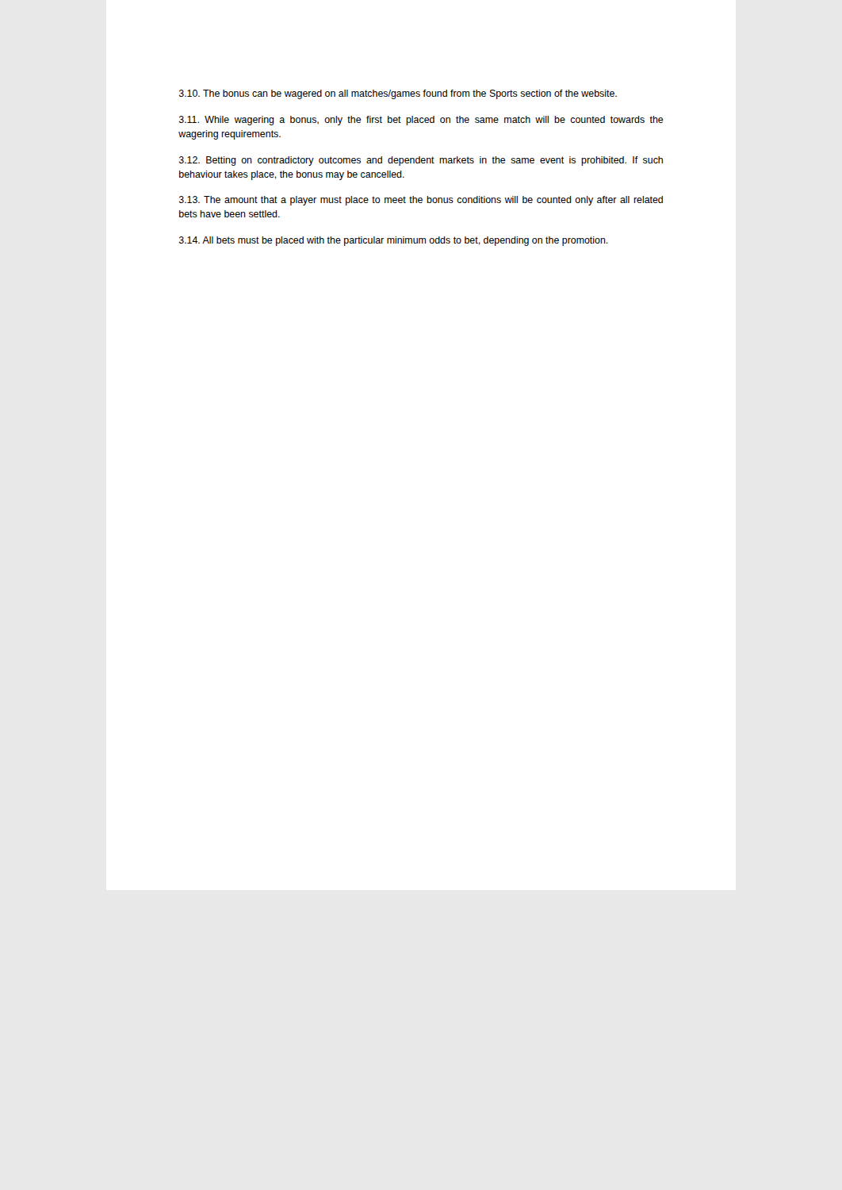3.10. The bonus can be wagered on all matches/games found from the Sports section of the website.
3.11. While wagering a bonus, only the first bet placed on the same match will be counted towards the wagering requirements.
3.12. Betting on contradictory outcomes and dependent markets in the same event is prohibited. If such behaviour takes place, the bonus may be cancelled.
3.13. The amount that a player must place to meet the bonus conditions will be counted only after all related bets have been settled.
3.14. All bets must be placed with the particular minimum odds to bet, depending on the promotion.